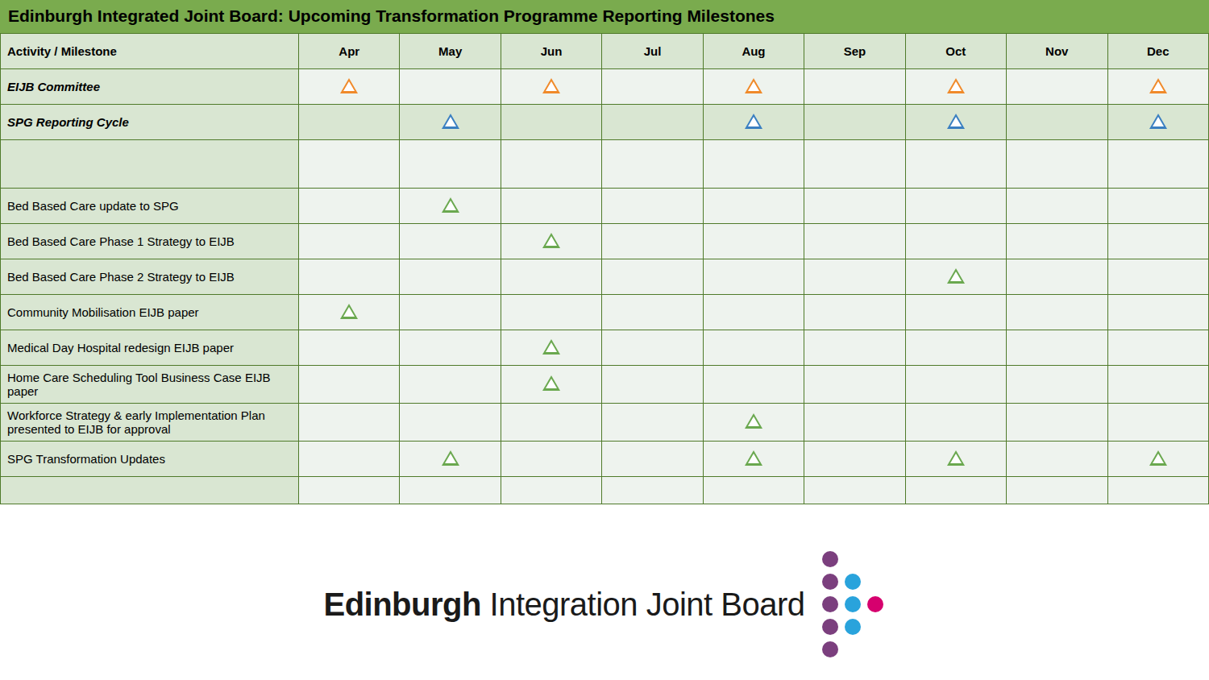Edinburgh Integrated Joint Board: Upcoming Transformation Programme Reporting Milestones
| Activity / Milestone | Apr | May | Jun | Jul | Aug | Sep | Oct | Nov | Dec |
| --- | --- | --- | --- | --- | --- | --- | --- | --- | --- |
| EIJB Committee | | | | | | | | | |
| SPG Reporting Cycle | | | | | | | | | |
| Bed Based Care update to SPG | | | | | | | | | |
| Bed Based Care Phase 1 Strategy to EIJB | | | | | | | | | |
| Bed Based Care Phase 2 Strategy to EIJB | | | | | | | | | |
| Community Mobilisation EIJB paper | | | | | | | | | |
| Medical Day Hospital redesign EIJB paper | | | | | | | | | |
| Home Care Scheduling Tool Business Case EIJB paper | | | | | | | | | |
| Workforce Strategy & early Implementation Plan presented to EIJB for approval | | | | | | | | | |
| SPG Transformation Updates | | | | | | | | | |
Edinburgh Integration Joint Board